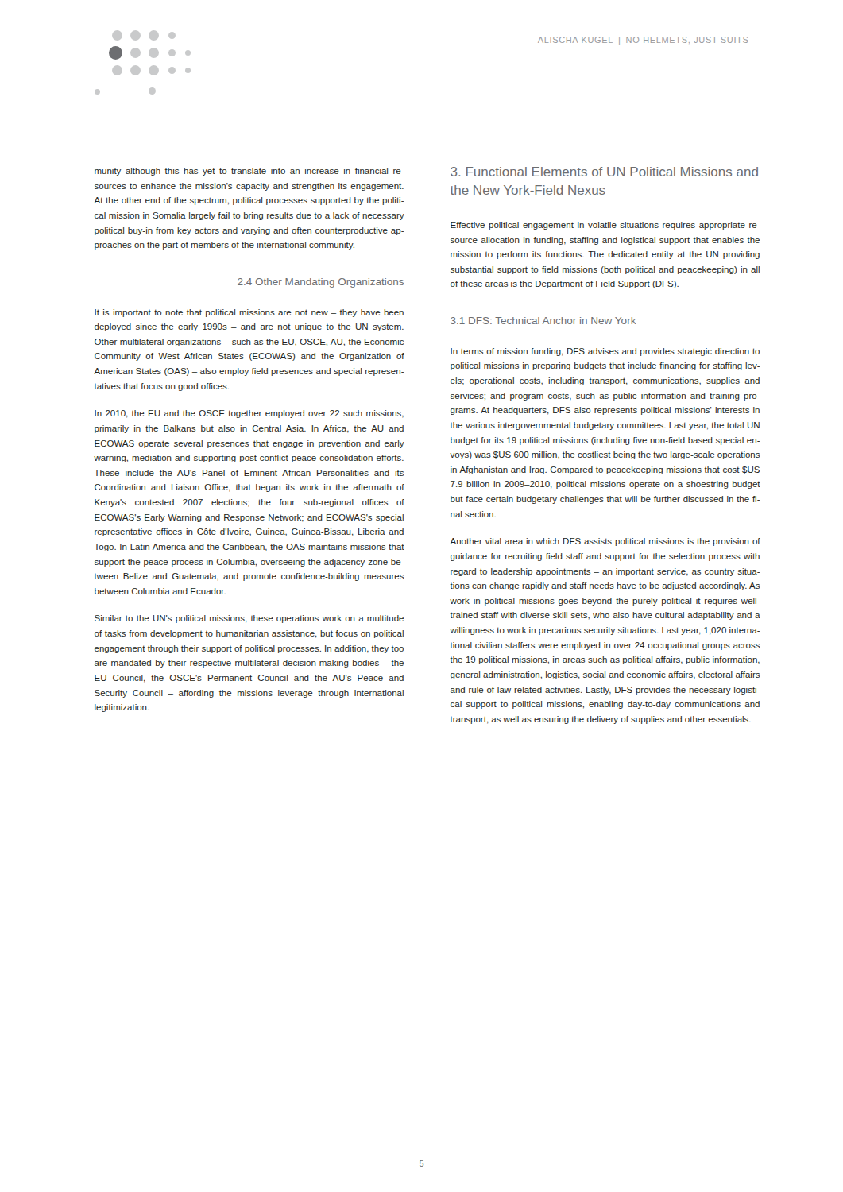Alischa Kugel|No Helmets, Just Suits
munity although this has yet to translate into an increase in financial resources to enhance the mission's capacity and strengthen its engagement. At the other end of the spectrum, political processes supported by the political mission in Somalia largely fail to bring results due to a lack of necessary political buy-in from key actors and varying and often counterproductive approaches on the part of members of the international community.
2.4 Other Mandating Organizations
It is important to note that political missions are not new – they have been deployed since the early 1990s – and are not unique to the UN system. Other multilateral organizations – such as the EU, OSCE, AU, the Economic Community of West African States (ECOWAS) and the Organization of American States (OAS) – also employ field presences and special representatives that focus on good offices.
In 2010, the EU and the OSCE together employed over 22 such missions, primarily in the Balkans but also in Central Asia. In Africa, the AU and ECOWAS operate several presences that engage in prevention and early warning, mediation and supporting post-conflict peace consolidation efforts. These include the AU's Panel of Eminent African Personalities and its Coordination and Liaison Office, that began its work in the aftermath of Kenya's contested 2007 elections; the four sub-regional offices of ECOWAS's Early Warning and Response Network; and ECOWAS's special representative offices in Côte d'Ivoire, Guinea, Guinea-Bissau, Liberia and Togo. In Latin America and the Caribbean, the OAS maintains missions that support the peace process in Columbia, overseeing the adjacency zone between Belize and Guatemala, and promote confidence-building measures between Columbia and Ecuador.
Similar to the UN's political missions, these operations work on a multitude of tasks from development to humanitarian assistance, but focus on political engagement through their support of political processes. In addition, they too are mandated by their respective multilateral decision-making bodies – the EU Council, the OSCE's Permanent Council and the AU's Peace and Security Council – affording the missions leverage through international legitimization.
3. Functional Elements of UN Political Missions and the New York-Field Nexus
Effective political engagement in volatile situations requires appropriate resource allocation in funding, staffing and logistical support that enables the mission to perform its functions. The dedicated entity at the UN providing substantial support to field missions (both political and peacekeeping) in all of these areas is the Department of Field Support (DFS).
3.1 DFS: Technical Anchor in New York
In terms of mission funding, DFS advises and provides strategic direction to political missions in preparing budgets that include financing for staffing levels; operational costs, including transport, communications, supplies and services; and program costs, such as public information and training programs. At headquarters, DFS also represents political missions' interests in the various intergovernmental budgetary committees. Last year, the total UN budget for its 19 political missions (including five non-field based special envoys) was $US 600 million, the costliest being the two large-scale operations in Afghanistan and Iraq. Compared to peacekeeping missions that cost $US 7.9 billion in 2009–2010, political missions operate on a shoestring budget but face certain budgetary challenges that will be further discussed in the final section.
Another vital area in which DFS assists political missions is the provision of guidance for recruiting field staff and support for the selection process with regard to leadership appointments – an important service, as country situations can change rapidly and staff needs have to be adjusted accordingly. As work in political missions goes beyond the purely political it requires well-trained staff with diverse skill sets, who also have cultural adaptability and a willingness to work in precarious security situations. Last year, 1,020 international civilian staffers were employed in over 24 occupational groups across the 19 political missions, in areas such as political affairs, public information, general administration, logistics, social and economic affairs, electoral affairs and rule of law-related activities. Lastly, DFS provides the necessary logistical support to political missions, enabling day-to-day communications and transport, as well as ensuring the delivery of supplies and other essentials.
5